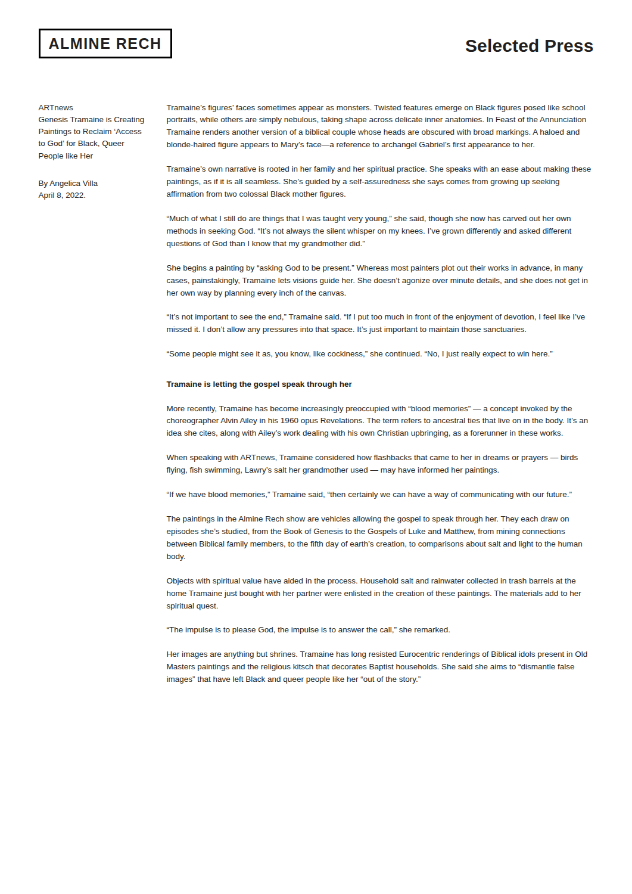ALMINE RECH
Selected Press
ARTnews
Genesis Tramaine is Creating Paintings to Reclaim ‘Access to God’ for Black, Queer People like Her
By Angelica Villa
April 8, 2022.
Tramaine’s figures’ faces sometimes appear as monsters. Twisted features emerge on Black figures posed like school portraits, while others are simply nebulous, taking shape across delicate inner anatomies. In Feast of the Annunciation Tramaine renders another version of a biblical couple whose heads are obscured with broad markings. A haloed and blonde-haired figure appears to Mary’s face—a reference to archangel Gabriel’s first appearance to her.
Tramaine’s own narrative is rooted in her family and her spiritual practice. She speaks with an ease about making these paintings, as if it is all seamless. She’s guided by a self-assuredness she says comes from growing up seeking affirmation from two colossal Black mother figures.
“Much of what I still do are things that I was taught very young,” she said, though she now has carved out her own methods in seeking God. “It’s not always the silent whisper on my knees. I’ve grown differently and asked different questions of God than I know that my grandmother did.”
She begins a painting by “asking God to be present.” Whereas most painters plot out their works in advance, in many cases, painstakingly, Tramaine lets visions guide her. She doesn’t agonize over minute details, and she does not get in her own way by planning every inch of the canvas.
“It’s not important to see the end,” Tramaine said. “If I put too much in front of the enjoyment of devotion, I feel like I’ve missed it. I don’t allow any pressures into that space. It’s just important to maintain those sanctuaries.
“Some people might see it as, you know, like cockiness,” she continued. “No, I just really expect to win here.”
Tramaine is letting the gospel speak through her
More recently, Tramaine has become increasingly preoccupied with “blood memories” — a concept invoked by the choreographer Alvin Ailey in his 1960 opus Revelations. The term refers to ancestral ties that live on in the body. It’s an idea she cites, along with Ailey’s work dealing with his own Christian upbringing, as a forerunner in these works.
When speaking with ARTnews, Tramaine considered how flashbacks that came to her in dreams or prayers — birds flying, fish swimming, Lawry’s salt her grandmother used — may have informed her paintings.
“If we have blood memories,” Tramaine said, “then certainly we can have a way of communicating with our future.”
The paintings in the Almine Rech show are vehicles allowing the gospel to speak through her. They each draw on episodes she’s studied, from the Book of Genesis to the Gospels of Luke and Matthew, from mining connections between Biblical family members, to the fifth day of earth’s creation, to comparisons about salt and light to the human body.
Objects with spiritual value have aided in the process. Household salt and rainwater collected in trash barrels at the home Tramaine just bought with her partner were enlisted in the creation of these paintings. The materials add to her spiritual quest.
“The impulse is to please God, the impulse is to answer the call,” she remarked.
Her images are anything but shrines. Tramaine has long resisted Eurocentric renderings of Biblical idols present in Old Masters paintings and the religious kitsch that decorates Baptist households. She said she aims to “dismantle false images” that have left Black and queer people like her “out of the story.”